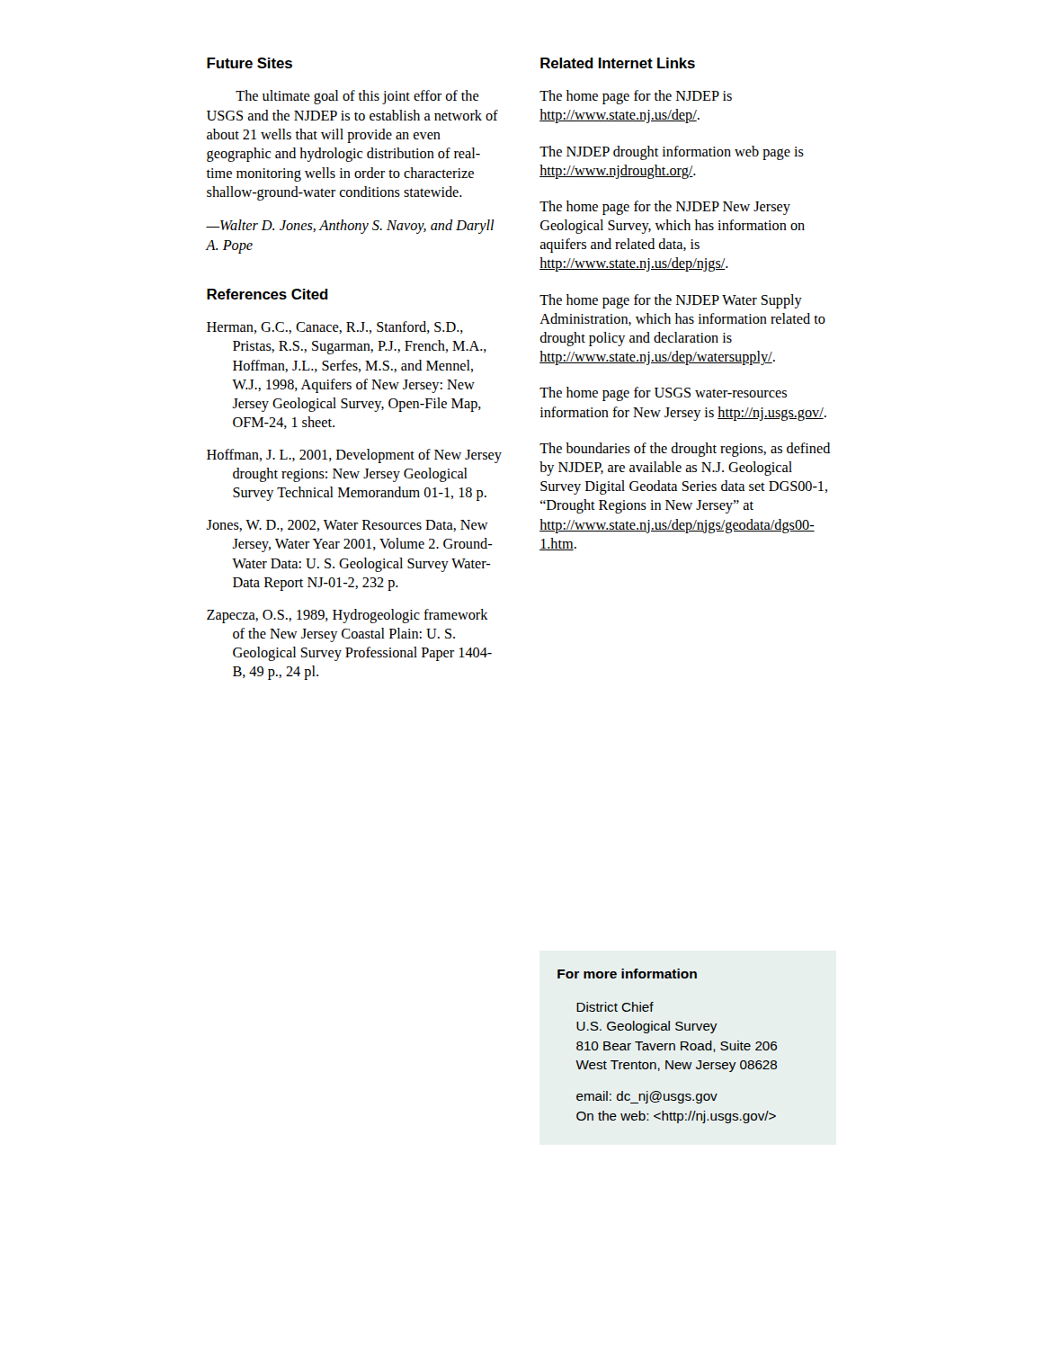Future Sites
The ultimate goal of this joint effor of the USGS and the NJDEP is to establish a network of about 21 wells that will provide an even geographic and hydrologic distribution of real-time monitoring wells in order to characterize shallow-ground-water conditions statewide.
—Walter D. Jones, Anthony S. Navoy, and Daryll A. Pope
References Cited
Herman, G.C., Canace, R.J., Stanford, S.D., Pristas, R.S., Sugarman, P.J., French, M.A., Hoffman, J.L., Serfes, M.S., and Mennel, W.J., 1998, Aquifers of New Jersey: New Jersey Geological Survey, Open-File Map, OFM-24, 1 sheet.
Hoffman, J. L., 2001, Development of New Jersey drought regions: New Jersey Geological Survey Technical Memorandum 01-1, 18 p.
Jones, W. D., 2002, Water Resources Data, New Jersey, Water Year 2001, Volume 2. Ground-Water Data: U. S. Geological Survey Water-Data Report NJ-01-2, 232 p.
Zapecza, O.S., 1989, Hydrogeologic framework of the New Jersey Coastal Plain: U. S. Geological Survey Professional Paper 1404-B, 49 p., 24 pl.
Related Internet Links
The home page for the NJDEP is http://www.state.nj.us/dep/.
The NJDEP drought information web page is http://www.njdrought.org/.
The home page for the NJDEP New Jersey Geological Survey, which has information on aquifers and related data, is http://www.state.nj.us/dep/njgs/.
The home page for the NJDEP Water Supply Administration, which has information related to drought policy and declaration is http://www.state.nj.us/dep/watersupply/.
The home page for USGS water-resources information for New Jersey is http://nj.usgs.gov/.
The boundaries of the drought regions, as defined by NJDEP, are available as N.J. Geological Survey Digital Geodata Series data set DGS00-1, “Drought Regions in New Jersey” at http://www.state.nj.us/dep/njgs/geodata/dgs00-1.htm.
For more information
District Chief
U.S. Geological Survey
810 Bear Tavern Road, Suite 206
West Trenton, New Jersey 08628 email: dc_nj@usgs.gov
On the web: <http://nj.usgs.gov/>